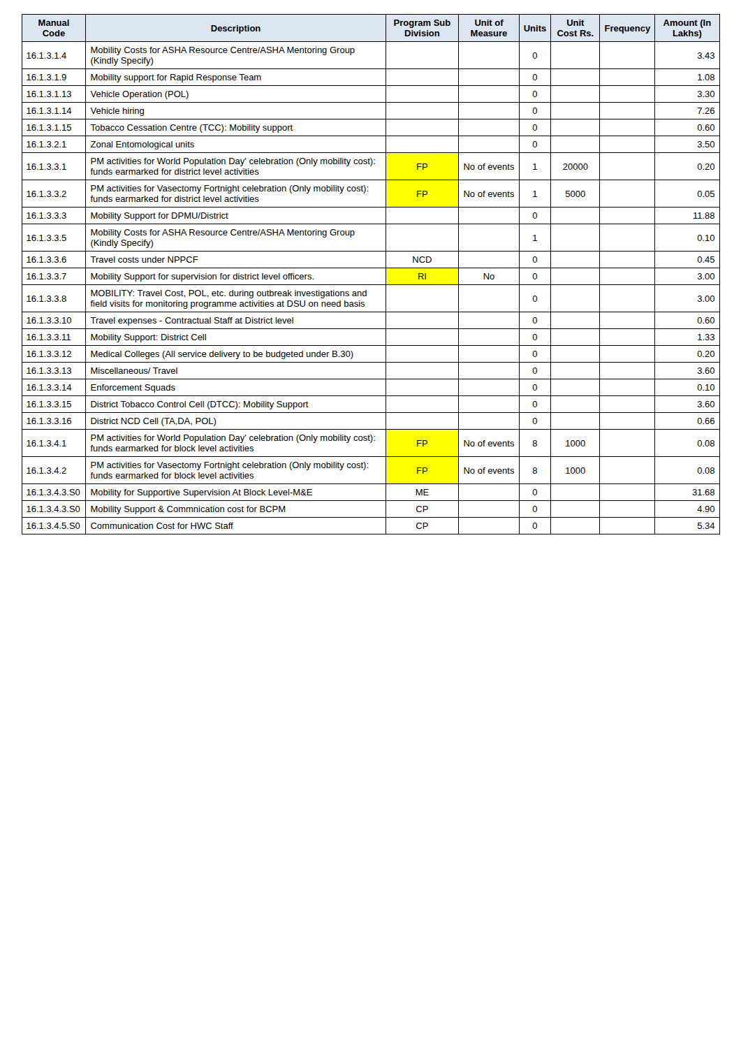| Manual Code | Description | Program Sub Division | Unit of Measure | Units | Unit Cost Rs. | Frequency | Amount (In Lakhs) |
| --- | --- | --- | --- | --- | --- | --- | --- |
| 16.1.3.1.4 | Mobility Costs for ASHA Resource Centre/ASHA Mentoring Group (Kindly Specify) | | | 0 | | | 3.43 |
| 16.1.3.1.9 | Mobility support for Rapid Response Team | | | 0 | | | 1.08 |
| 16.1.3.1.13 | Vehicle Operation (POL) | | | 0 | | | 3.30 |
| 16.1.3.1.14 | Vehicle hiring | | | 0 | | | 7.26 |
| 16.1.3.1.15 | Tobacco Cessation Centre (TCC): Mobility support | | | 0 | | | 0.60 |
| 16.1.3.2.1 | Zonal Entomological units | | | 0 | | | 3.50 |
| 16.1.3.3.1 | PM activities for World Population Day' celebration (Only mobility cost): funds earmarked for district level activities | FP | No of events | 1 | 20000 | | 0.20 |
| 16.1.3.3.2 | PM activities for Vasectomy Fortnight celebration (Only mobility cost): funds earmarked for district level activities | FP | No of events | 1 | 5000 | | 0.05 |
| 16.1.3.3.3 | Mobility Support for DPMU/District | | | 0 | | | 11.88 |
| 16.1.3.3.5 | Mobility Costs for ASHA Resource Centre/ASHA Mentoring Group (Kindly Specify) | | | 1 | | | 0.10 |
| 16.1.3.3.6 | Travel costs under NPPCF | NCD | | 0 | | | 0.45 |
| 16.1.3.3.7 | Mobility Support for supervision for district level officers. | RI | No | 0 | | | 3.00 |
| 16.1.3.3.8 | MOBILITY: Travel Cost, POL, etc. during outbreak investigations and field visits for monitoring programme activities at DSU on need basis | | | 0 | | | 3.00 |
| 16.1.3.3.10 | Travel expenses - Contractual Staff at District level | | | 0 | | | 0.60 |
| 16.1.3.3.11 | Mobility Support: District Cell | | | 0 | | | 1.33 |
| 16.1.3.3.12 | Medical Colleges (All service delivery to be budgeted under B.30) | | | 0 | | | 0.20 |
| 16.1.3.3.13 | Miscellaneous/ Travel | | | 0 | | | 3.60 |
| 16.1.3.3.14 | Enforcement Squads | | | 0 | | | 0.10 |
| 16.1.3.3.15 | District Tobacco Control Cell (DTCC): Mobility Support | | | 0 | | | 3.60 |
| 16.1.3.3.16 | District NCD Cell (TA,DA, POL) | | | 0 | | | 0.66 |
| 16.1.3.4.1 | PM activities for World Population Day' celebration (Only mobility cost): funds earmarked for block level activities | FP | No of events | 8 | 1000 | | 0.08 |
| 16.1.3.4.2 | PM activities for Vasectomy Fortnight celebration (Only mobility cost): funds earmarked for block level activities | FP | No of events | 8 | 1000 | | 0.08 |
| 16.1.3.4.3.S0 | Mobility for Supportive Supervision At Block Level-M&E | ME | | 0 | | | 31.68 |
| 16.1.3.4.3.S0 | Mobility Support & Commnication cost for BCPM | CP | | 0 | | | 4.90 |
| 16.1.3.4.5.S0 | Communication Cost for HWC Staff | CP | | 0 | | | 5.34 |